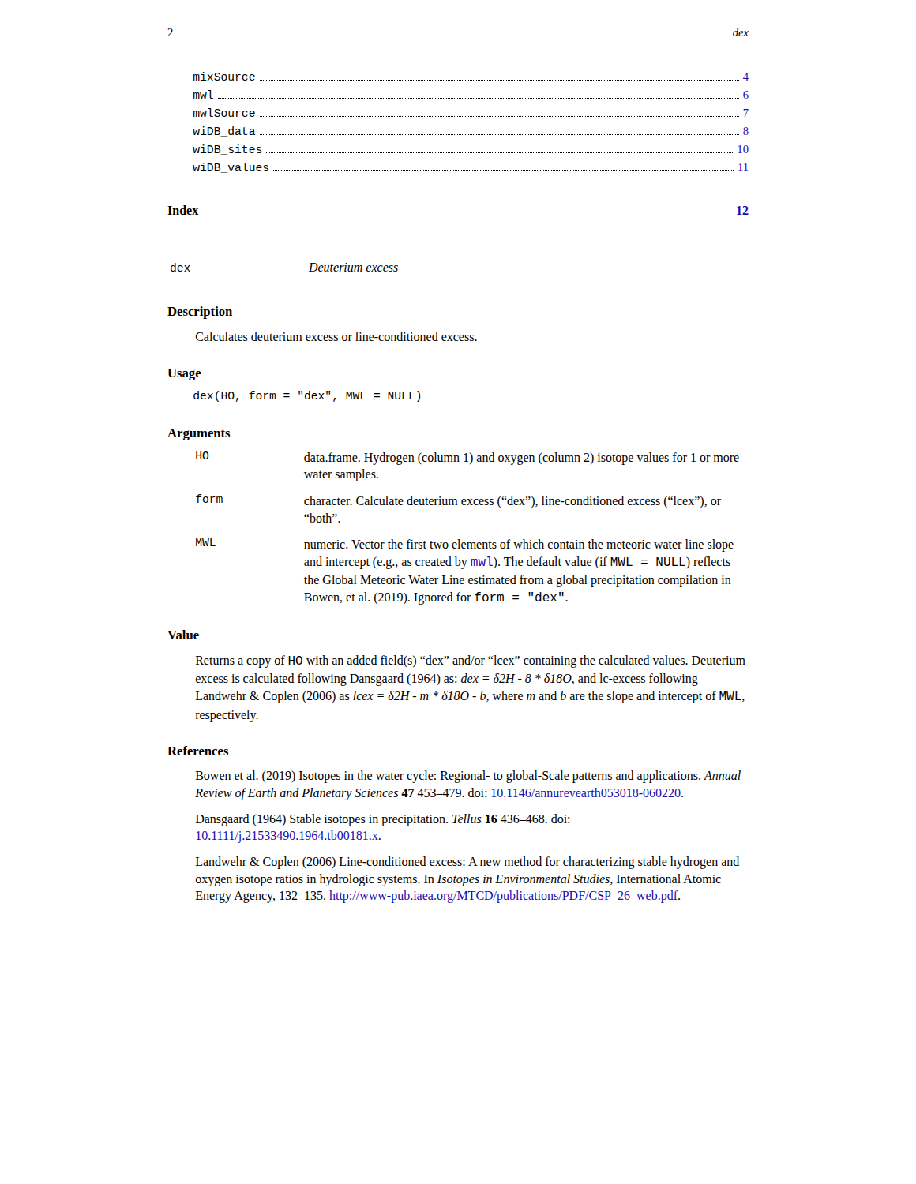2 dex
mixSource 4
mwl 6
mwlSource 7
wiDB_data 8
wiDB_sites 10
wiDB_values 11
Index 12
dex
Deuterium excess
Description
Calculates deuterium excess or line-conditioned excess.
Usage
dex(HO, form = "dex", MWL = NULL)
Arguments
HO
data.frame. Hydrogen (column 1) and oxygen (column 2) isotope values for 1 or more water samples.
form
character. Calculate deuterium excess (“dex”), line-conditioned excess (“lcex”), or “both”.
MWL
numeric. Vector the first two elements of which contain the meteoric water line slope and intercept (e.g., as created by mwl). The default value (if MWL = NULL) reflects the Global Meteoric Water Line estimated from a global precipitation compilation in Bowen, et al. (2019). Ignored for form = "dex".
Value
Returns a copy of HO with an added field(s) “dex” and/or “lcex” containing the calculated values. Deuterium excess is calculated following Dansgaard (1964) as: dex = δ2H - 8 * δ18O, and lc-excess following Landwehr & Coplen (2006) as lcex = δ2H - m * δ18O - b, where m and b are the slope and intercept of MWL, respectively.
References
Bowen et al. (2019) Isotopes in the water cycle: Regional- to global-Scale patterns and applications. Annual Review of Earth and Planetary Sciences 47 453–479. doi: 10.1146/annurevearth053018-060220.
Dansgaard (1964) Stable isotopes in precipitation. Tellus 16 436–468. doi: 10.1111/j.21533490.1964.tb00181.x.
Landwehr & Coplen (2006) Line-conditioned excess: A new method for characterizing stable hydrogen and oxygen isotope ratios in hydrologic systems. In Isotopes in Environmental Studies, International Atomic Energy Agency, 132–135. http://www-pub.iaea.org/MTCD/publications/PDF/CSP_26_web.pdf.